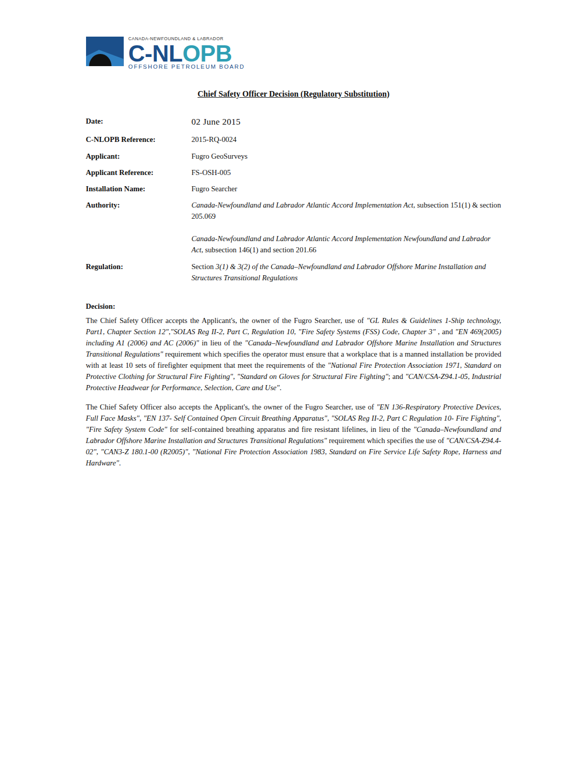CANADA-NEWFOUNDLAND & LABRADOR C-NLOPB OFFSHORE PETROLEUM BOARD
Chief Safety Officer Decision (Regulatory Substitution)
| Date: | 02 June 2015 |
| C-NLOPB Reference: | 2015-RQ-0024 |
| Applicant: | Fugro GeoSurveys |
| Applicant Reference: | FS-OSH-005 |
| Installation Name: | Fugro Searcher |
| Authority: | Canada-Newfoundland and Labrador Atlantic Accord Implementation Act , subsection 151(1) & section 205.069 Canada-Newfoundland and Labrador Atlantic Accord Implementation Newfoundland and Labrador Act , subsection 146(1) and section 201.66 |
| Regulation: | Section 3(1) & 3(2) of the Canada–Newfoundland and Labrador Offshore Marine Installation and Structures Transitional Regulations |
Decision:
The Chief Safety Officer accepts the Applicant's, the owner of the Fugro Searcher, use of "GL Rules & Guidelines 1-Ship technology, Part1, Chapter Section 12","SOLAS Reg II-2, Part C, Regulation 10, "Fire Safety Systems (FSS) Code, Chapter 3" , and "EN 469(2005) including A1 (2006) and AC (2006)" in lieu of the "Canada–Newfoundland and Labrador Offshore Marine Installation and Structures Transitional Regulations" requirement which specifies the operator must ensure that a workplace that is a manned installation be provided with at least 10 sets of firefighter equipment that meet the requirements of the "National Fire Protection Association 1971, Standard on Protective Clothing for Structural Fire Fighting", "Standard on Gloves for Structural Fire Fighting"; and "CAN/CSA-Z94.1-05, Industrial Protective Headwear for Performance, Selection, Care and Use".
The Chief Safety Officer also accepts the Applicant's, the owner of the Fugro Searcher, use of "EN 136-Respiratory Protective Devices, Full Face Masks", "EN 137- Self Contained Open Circuit Breathing Apparatus", "SOLAS Reg II-2, Part C Regulation 10- Fire Fighting", "Fire Safety System Code" for self-contained breathing apparatus and fire resistant lifelines, in lieu of the "Canada–Newfoundland and Labrador Offshore Marine Installation and Structures Transitional Regulations" requirement which specifies the use of "CAN/CSA-Z94.4-02", "CAN3-Z 180.1-00 (R2005)", "National Fire Protection Association 1983, Standard on Fire Service Life Safety Rope, Harness and Hardware".